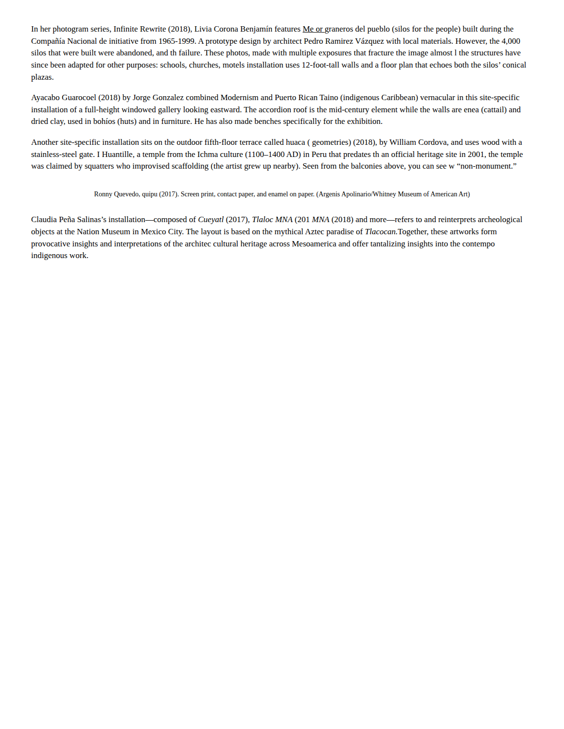In her photogram series, Infinite Rewrite (2018), Livia Corona Benjamín features Me or graneros del pueblo (silos for the people) built during the Compañía Nacional de initiative from 1965-1999. A prototype design by architect Pedro Ramirez Vázquez with local materials. However, the 4,000 silos that were built were abandoned, and th failure. These photos, made with multiple exposures that fracture the image almost l the structures have since been adapted for other purposes: schools, churches, motels installation uses 12-foot-tall walls and a floor plan that echoes both the silos’ conical plazas.
Ayacabo Guarocoel (2018) by Jorge Gonzalez combined Modernism and Puerto Rican Taino (indigenous Caribbean) vernacular in this site-specific installation of a full-height windowed gallery looking eastward. The accordion roof is the mid-century element while the walls are enea (cattail) and dried clay, used in bohíos (huts) and in furniture. He has also made benches specifically for the exhibition.
Another site-specific installation sits on the outdoor fifth-floor terrace called huaca ( geometries) (2018), by William Cordova, and uses wood with a stainless-steel gate. I Huantille, a temple from the Ichma culture (1100–1400 AD) in Peru that predates th an official heritage site in 2001, the temple was claimed by squatters who improvised scaffolding (the artist grew up nearby). Seen from the balconies above, you can see w “non-monument.”
Ronny Quevedo, quipu (2017). Screen print, contact paper, and enamel on paper. (Argenis Apolinario/Whitney Museum of American Art)
Claudia Peña Salinas’s installation—composed of Cueyatl (2017), Tlaloc MNA (201 MNA (2018) and more—refers to and reinterprets archeological objects at the Nation Museum in Mexico City. The layout is based on the mythical Aztec paradise of Tlacocan. Together, these artworks form provocative insights and interpretations of the architec cultural heritage across Mesoamerica and offer tantalizing insights into the contempo indigenous work.